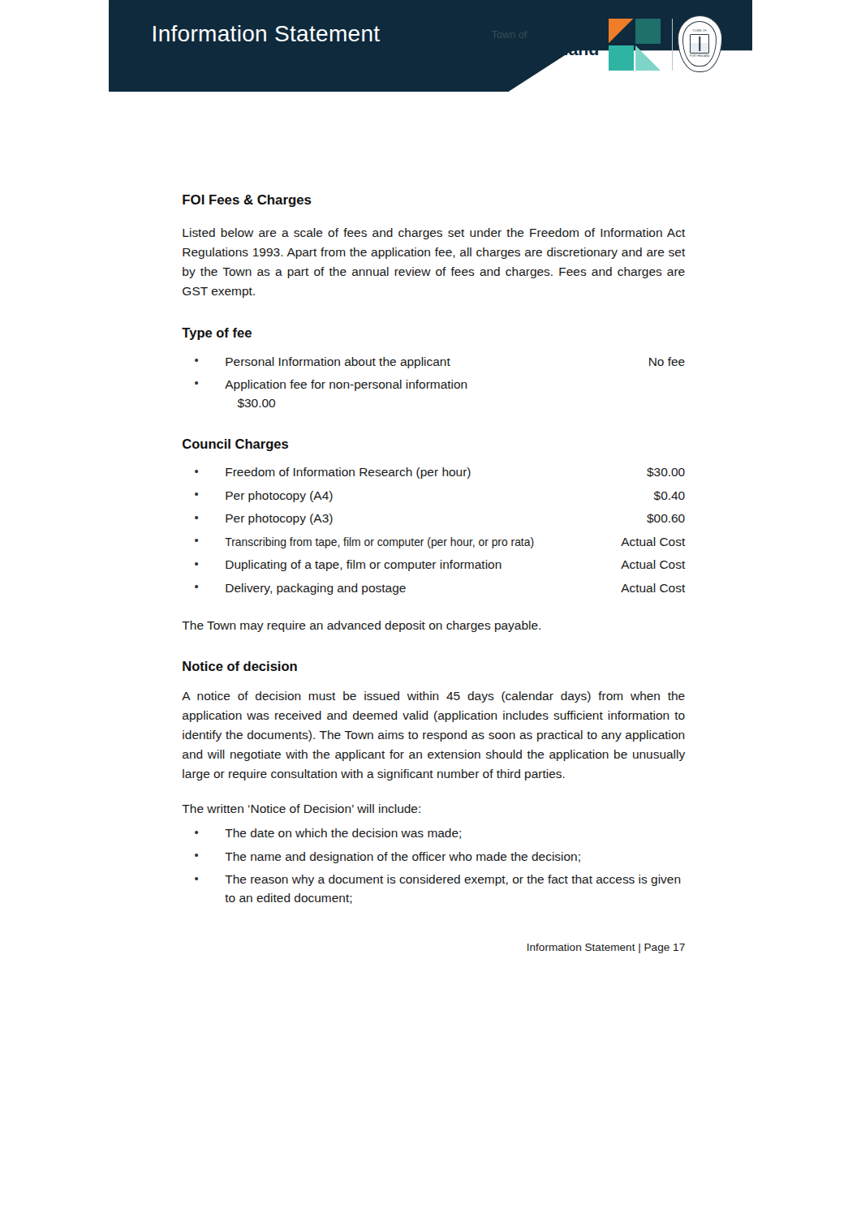Information Statement
Town of
Port Hedland
TOWN OF
PORT HEDLAND
FOI Fees & Charges
Listed below are a scale of fees and charges set under the Freedom of Information Act Regulations 1993. Apart from the application fee, all charges are discretionary and are set by the Town as a part of the annual review of fees and charges. Fees and charges are GST exempt.
Type of fee
Personal Information about the applicant No fee
Application fee for non-personal information $30.00
Council Charges
Freedom of Information Research (per hour) $30.00
Per photocopy (A4) $0.40
Per photocopy (A3) $00.60
Transcribing from tape, film or computer (per hour, or pro rata) Actual Cost
Duplicating of a tape, film or computer information Actual Cost
Delivery, packaging and postage Actual Cost
The Town may require an advanced deposit on charges payable.
Notice of decision
A notice of decision must be issued within 45 days (calendar days) from when the application was received and deemed valid (application includes sufficient information to identify the documents). The Town aims to respond as soon as practical to any application and will negotiate with the applicant for an extension should the application be unusually large or require consultation with a significant number of third parties.
The written ‘Notice of Decision’ will include:
The date on which the decision was made;
The name and designation of the officer who made the decision;
The reason why a document is considered exempt, or the fact that access is given to an edited document;
Information Statement | Page 17